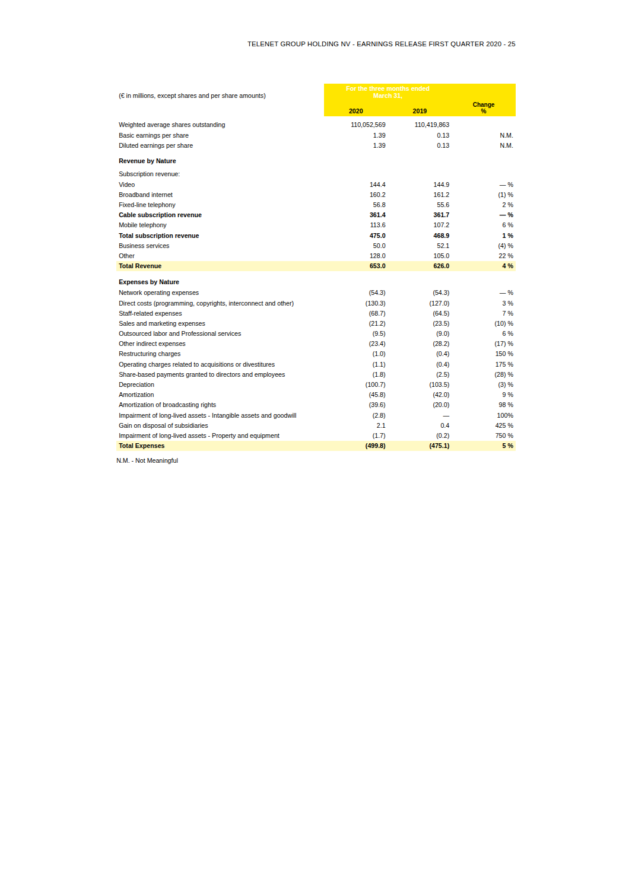TELENET GROUP HOLDING NV - EARNINGS RELEASE FIRST QUARTER 2020 - 25
| (€ in millions, except shares and per share amounts) | For the three months ended March 31, | |
| | 2020 | 2019 | Change % |
| Weighted average shares outstanding | 110,052,569 | 110,419,863 | |
| Basic earnings per share | 1.39 | 0.13 | N.M. |
| Diluted earnings per share | 1.39 | 0.13 | N.M. |
| Revenue by Nature | | | |
| Subscription revenue: | | | |
| Video | 144.4 | 144.9 | — % |
| Broadband internet | 160.2 | 161.2 | (1) % |
| Fixed-line telephony | 56.8 | 55.6 | 2 % |
| Cable subscription revenue | 361.4 | 361.7 | — % |
| Mobile telephony | 113.6 | 107.2 | 6 % |
| Total subscription revenue | 475.0 | 468.9 | 1 % |
| Business services | 50.0 | 52.1 | (4) % |
| Other | 128.0 | 105.0 | 22 % |
| Total Revenue | 653.0 | 626.0 | 4 % |
| Expenses by Nature | | | |
| Network operating expenses | (54.3) | (54.3) | — % |
| Direct costs (programming, copyrights, interconnect and other) | (130.3) | (127.0) | 3 % |
| Staff-related expenses | (68.7) | (64.5) | 7 % |
| Sales and marketing expenses | (21.2) | (23.5) | (10) % |
| Outsourced labor and Professional services | (9.5) | (9.0) | 6 % |
| Other indirect expenses | (23.4) | (28.2) | (17) % |
| Restructuring charges | (1.0) | (0.4) | 150 % |
| Operating charges related to acquisitions or divestitures | (1.1) | (0.4) | 175 % |
| Share-based payments granted to directors and employees | (1.8) | (2.5) | (28) % |
| Depreciation | (100.7) | (103.5) | (3) % |
| Amortization | (45.8) | (42.0) | 9 % |
| Amortization of broadcasting rights | (39.6) | (20.0) | 98 % |
| Impairment of long-lived assets - Intangible assets and goodwill | (2.8) | — | 100% |
| Gain on disposal of subsidiaries | 2.1 | 0.4 | 425 % |
| Impairment of long-lived assets - Property and equipment | (1.7) | (0.2) | 750 % |
| Total Expenses | (499.8) | (475.1) | 5 % |
N.M. - Not Meaningful